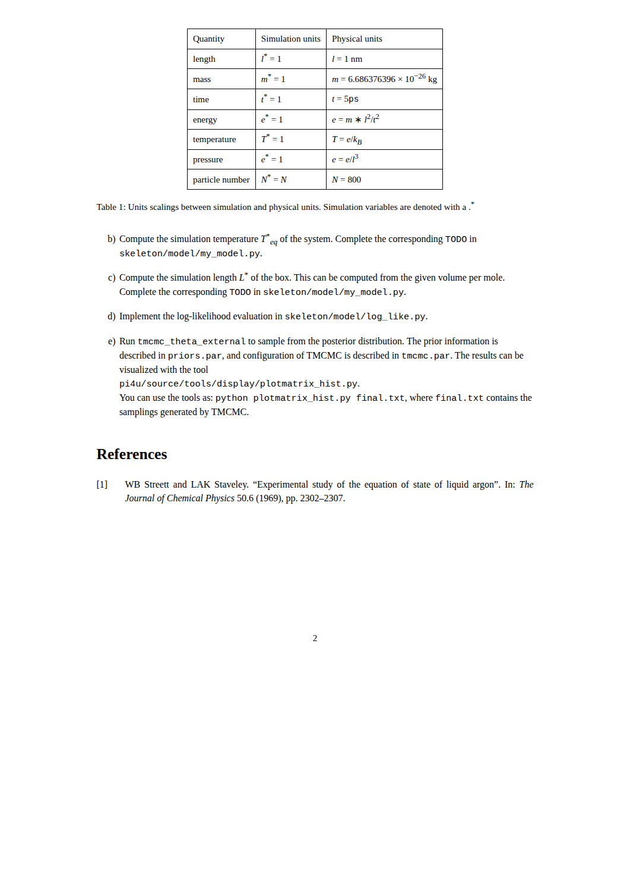| Quantity | Simulation units | Physical units |
| --- | --- | --- |
| length | l * = 1 | l = 1 nm |
| mass | m * = 1 | m = 6.686376396 × 10 −26 kg |
| time | t * = 1 | t = 5 ps |
| energy | e * = 1 | e = m ∗ l 2 / t 2 |
| temperature | T * = 1 | T = e / k B |
| pressure | e * = 1 | e = e / l 3 |
| particle number | N * = N | N = 800 |
Table 1: Units scalings between simulation and physical units. Simulation variables are denoted with a .*
b) Compute the simulation temperature T*eq of the system. Complete the corresponding TODO in skeleton/model/my_model.py.
c) Compute the simulation length L* of the box. This can be computed from the given volume per mole. Complete the corresponding TODO in skeleton/model/my_model.py.
d) Implement the log-likelihood evaluation in skeleton/model/log_like.py.
e) Run tmcmc_theta_external to sample from the posterior distribution. The prior information is described in priors.par, and configuration of TMCMC is described in tmcmc.par. The results can be visualized with the tool
pi4u/source/tools/display/plotmatrix_hist.py.
You can use the tools as: python plotmatrix_hist.py final.txt, where final.txt contains the samplings generated by TMCMC.
References
[1] WB Streett and LAK Staveley. “Experimental study of the equation of state of liquid argon”. In: The Journal of Chemical Physics 50.6 (1969), pp. 2302–2307.
2